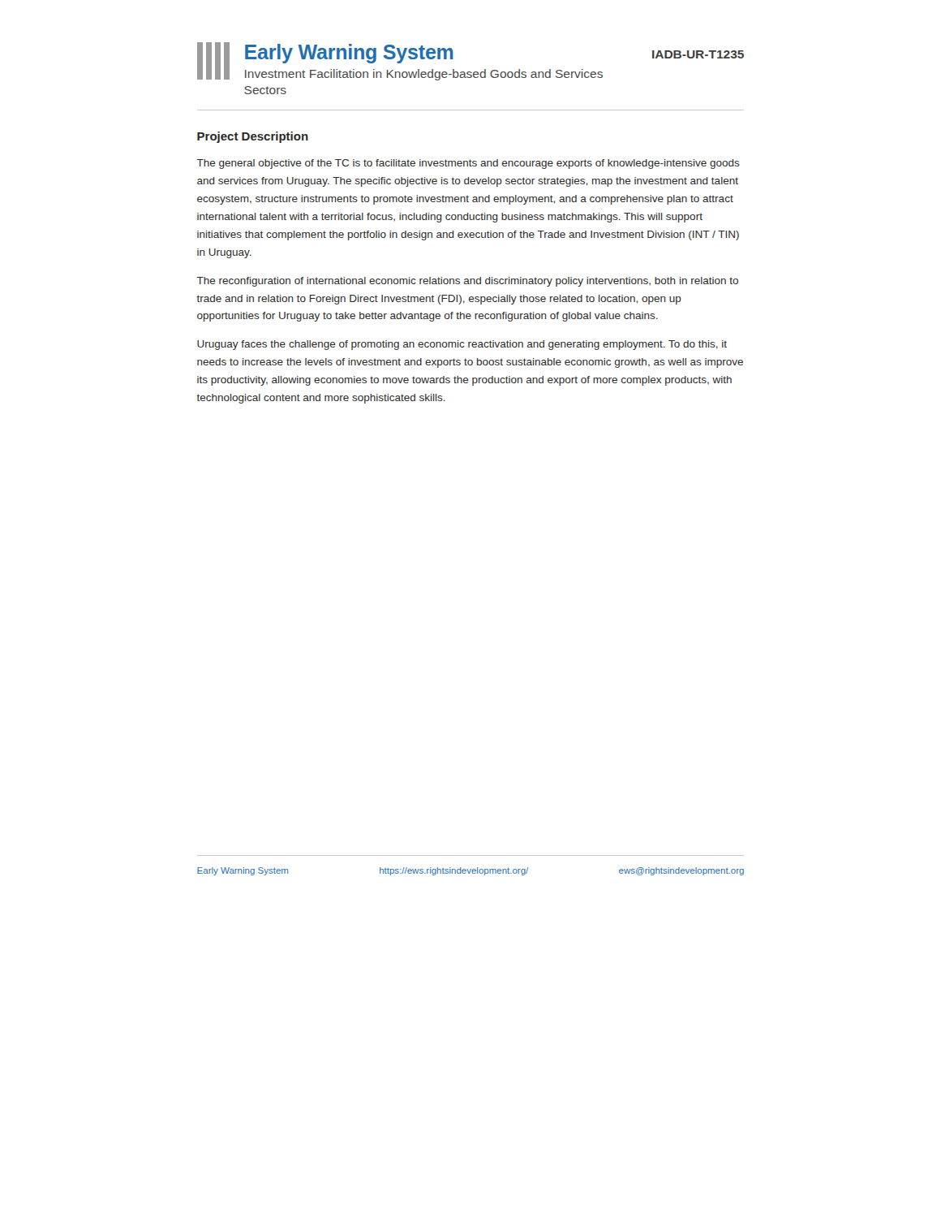Early Warning System
Investment Facilitation in Knowledge-based Goods and Services Sectors
IADB-UR-T1235
Project Description
The general objective of the TC is to facilitate investments and encourage exports of knowledge-intensive goods and services from Uruguay. The specific objective is to develop sector strategies, map the investment and talent ecosystem, structure instruments to promote investment and employment, and a comprehensive plan to attract international talent with a territorial focus, including conducting business matchmakings. This will support initiatives that complement the portfolio in design and execution of the Trade and Investment Division (INT / TIN) in Uruguay.
The reconfiguration of international economic relations and discriminatory policy interventions, both in relation to trade and in relation to Foreign Direct Investment (FDI), especially those related to location, open up opportunities for Uruguay to take better advantage of the reconfiguration of global value chains.
Uruguay faces the challenge of promoting an economic reactivation and generating employment. To do this, it needs to increase the levels of investment and exports to boost sustainable economic growth, as well as improve its productivity, allowing economies to move towards the production and export of more complex products, with technological content and more sophisticated skills.
Early Warning System
https://ews.rightsindevelopment.org/
ews@rightsindevelopment.org